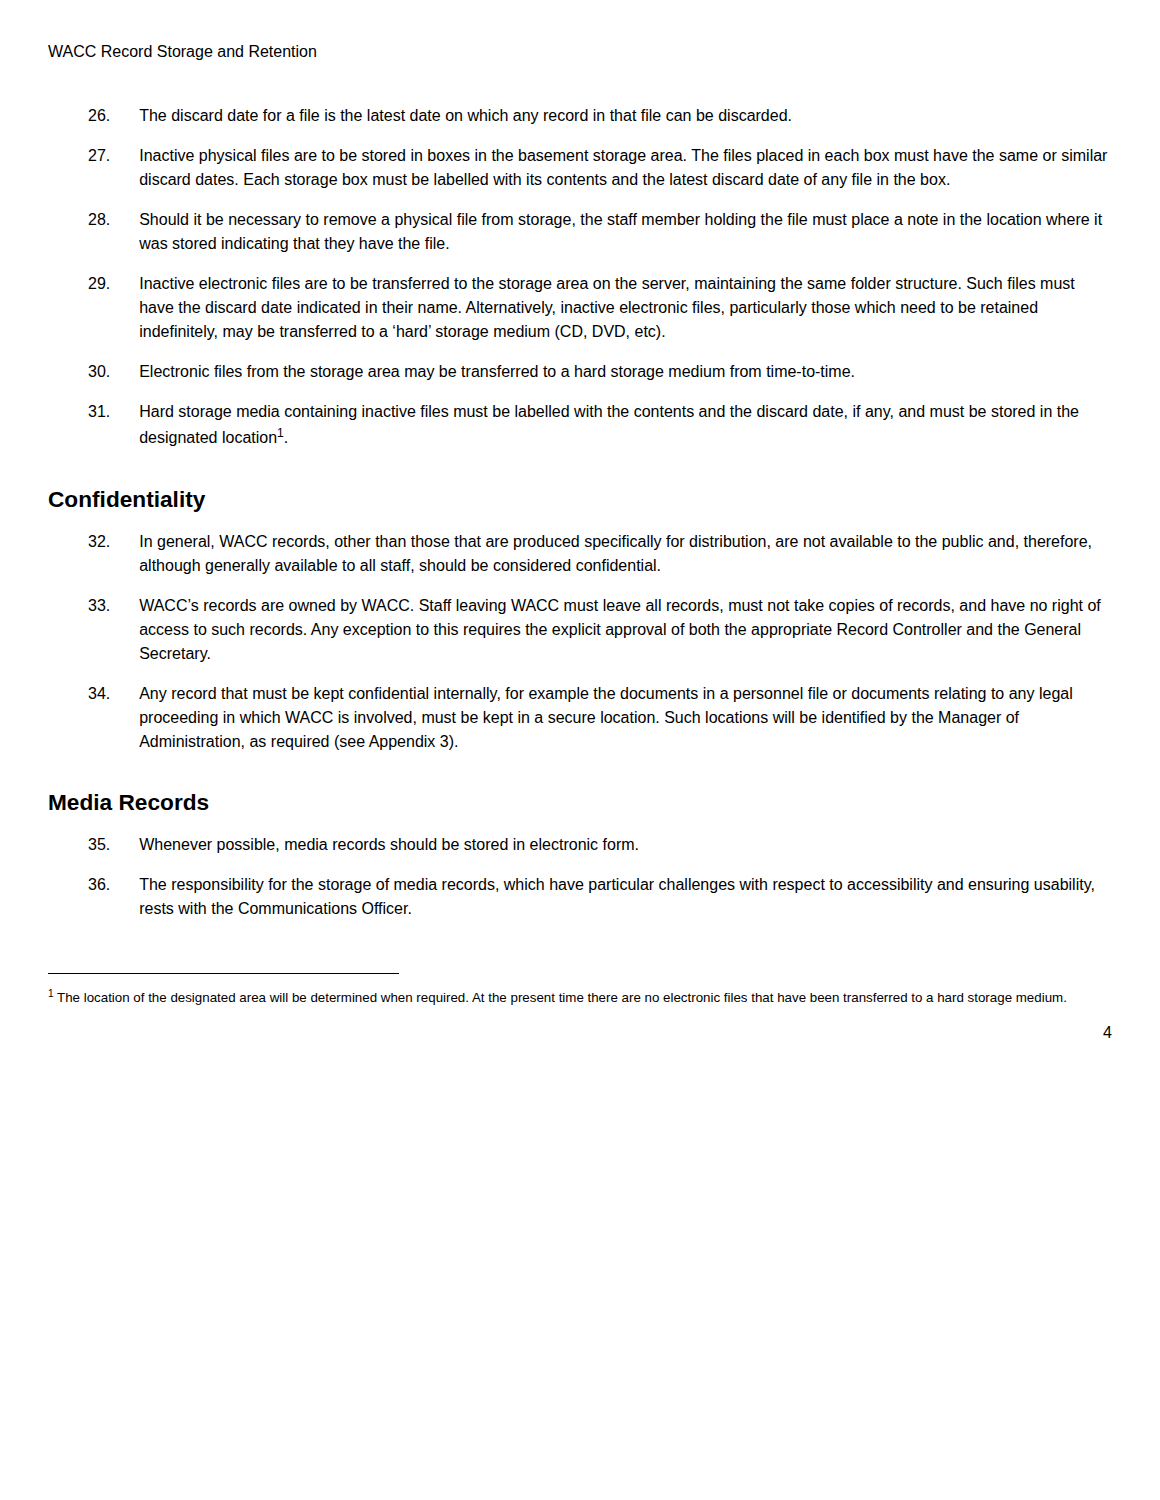WACC Record Storage and Retention
26. The discard date for a file is the latest date on which any record in that file can be discarded.
27. Inactive physical files are to be stored in boxes in the basement storage area. The files placed in each box must have the same or similar discard dates. Each storage box must be labelled with its contents and the latest discard date of any file in the box.
28. Should it be necessary to remove a physical file from storage, the staff member holding the file must place a note in the location where it was stored indicating that they have the file.
29. Inactive electronic files are to be transferred to the storage area on the server, maintaining the same folder structure. Such files must have the discard date indicated in their name. Alternatively, inactive electronic files, particularly those which need to be retained indefinitely, may be transferred to a ‘hard’ storage medium (CD, DVD, etc).
30. Electronic files from the storage area may be transferred to a hard storage medium from time-to-time.
31. Hard storage media containing inactive files must be labelled with the contents and the discard date, if any, and must be stored in the designated location1.
Confidentiality
32. In general, WACC records, other than those that are produced specifically for distribution, are not available to the public and, therefore, although generally available to all staff, should be considered confidential.
33. WACC’s records are owned by WACC. Staff leaving WACC must leave all records, must not take copies of records, and have no right of access to such records. Any exception to this requires the explicit approval of both the appropriate Record Controller and the General Secretary.
34. Any record that must be kept confidential internally, for example the documents in a personnel file or documents relating to any legal proceeding in which WACC is involved, must be kept in a secure location. Such locations will be identified by the Manager of Administration, as required (see Appendix 3).
Media Records
35. Whenever possible, media records should be stored in electronic form.
36. The responsibility for the storage of media records, which have particular challenges with respect to accessibility and ensuring usability, rests with the Communications Officer.
1 The location of the designated area will be determined when required. At the present time there are no electronic files that have been transferred to a hard storage medium.
4